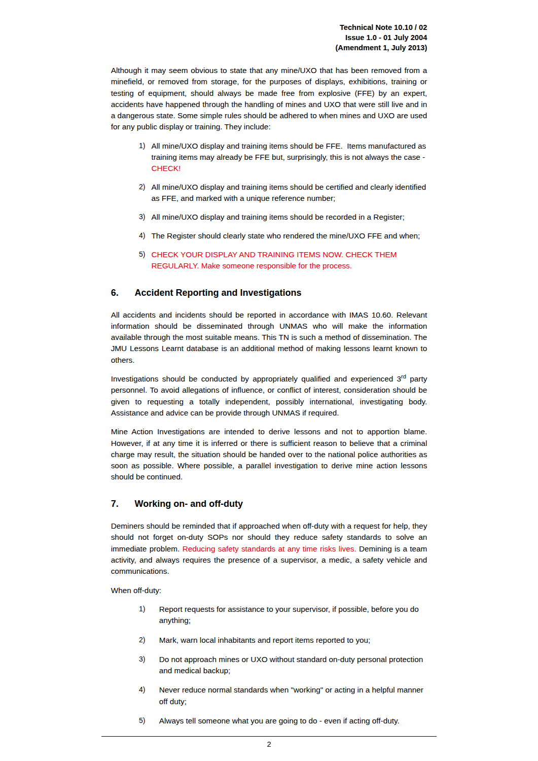Technical Note 10.10 / 02
Issue 1.0 - 01 July 2004
(Amendment 1, July 2013)
Although it may seem obvious to state that any mine/UXO that has been removed from a minefield, or removed from storage, for the purposes of displays, exhibitions, training or testing of equipment, should always be made free from explosive (FFE) by an expert, accidents have happened through the handling of mines and UXO that were still live and in a dangerous state. Some simple rules should be adhered to when mines and UXO are used for any public display or training. They include:
1) All mine/UXO display and training items should be FFE. Items manufactured as training items may already be FFE but, surprisingly, this is not always the case - CHECK!
2) All mine/UXO display and training items should be certified and clearly identified as FFE, and marked with a unique reference number;
3) All mine/UXO display and training items should be recorded in a Register;
4) The Register should clearly state who rendered the mine/UXO FFE and when;
5) CHECK YOUR DISPLAY AND TRAINING ITEMS NOW. CHECK THEM REGULARLY. Make someone responsible for the process.
6. Accident Reporting and Investigations
All accidents and incidents should be reported in accordance with IMAS 10.60. Relevant information should be disseminated through UNMAS who will make the information available through the most suitable means. This TN is such a method of dissemination. The JMU Lessons Learnt database is an additional method of making lessons learnt known to others.
Investigations should be conducted by appropriately qualified and experienced 3rd party personnel. To avoid allegations of influence, or conflict of interest, consideration should be given to requesting a totally independent, possibly international, investigating body. Assistance and advice can be provide through UNMAS if required.
Mine Action Investigations are intended to derive lessons and not to apportion blame. However, if at any time it is inferred or there is sufficient reason to believe that a criminal charge may result, the situation should be handed over to the national police authorities as soon as possible. Where possible, a parallel investigation to derive mine action lessons should be continued.
7. Working on- and off-duty
Deminers should be reminded that if approached when off-duty with a request for help, they should not forget on-duty SOPs nor should they reduce safety standards to solve an immediate problem. Reducing safety standards at any time risks lives. Demining is a team activity, and always requires the presence of a supervisor, a medic, a safety vehicle and communications.
When off-duty:
1) Report requests for assistance to your supervisor, if possible, before you do anything;
2) Mark, warn local inhabitants and report items reported to you;
3) Do not approach mines or UXO without standard on-duty personal protection and medical backup;
4) Never reduce normal standards when "working" or acting in a helpful manner off duty;
5) Always tell someone what you are going to do - even if acting off-duty.
2